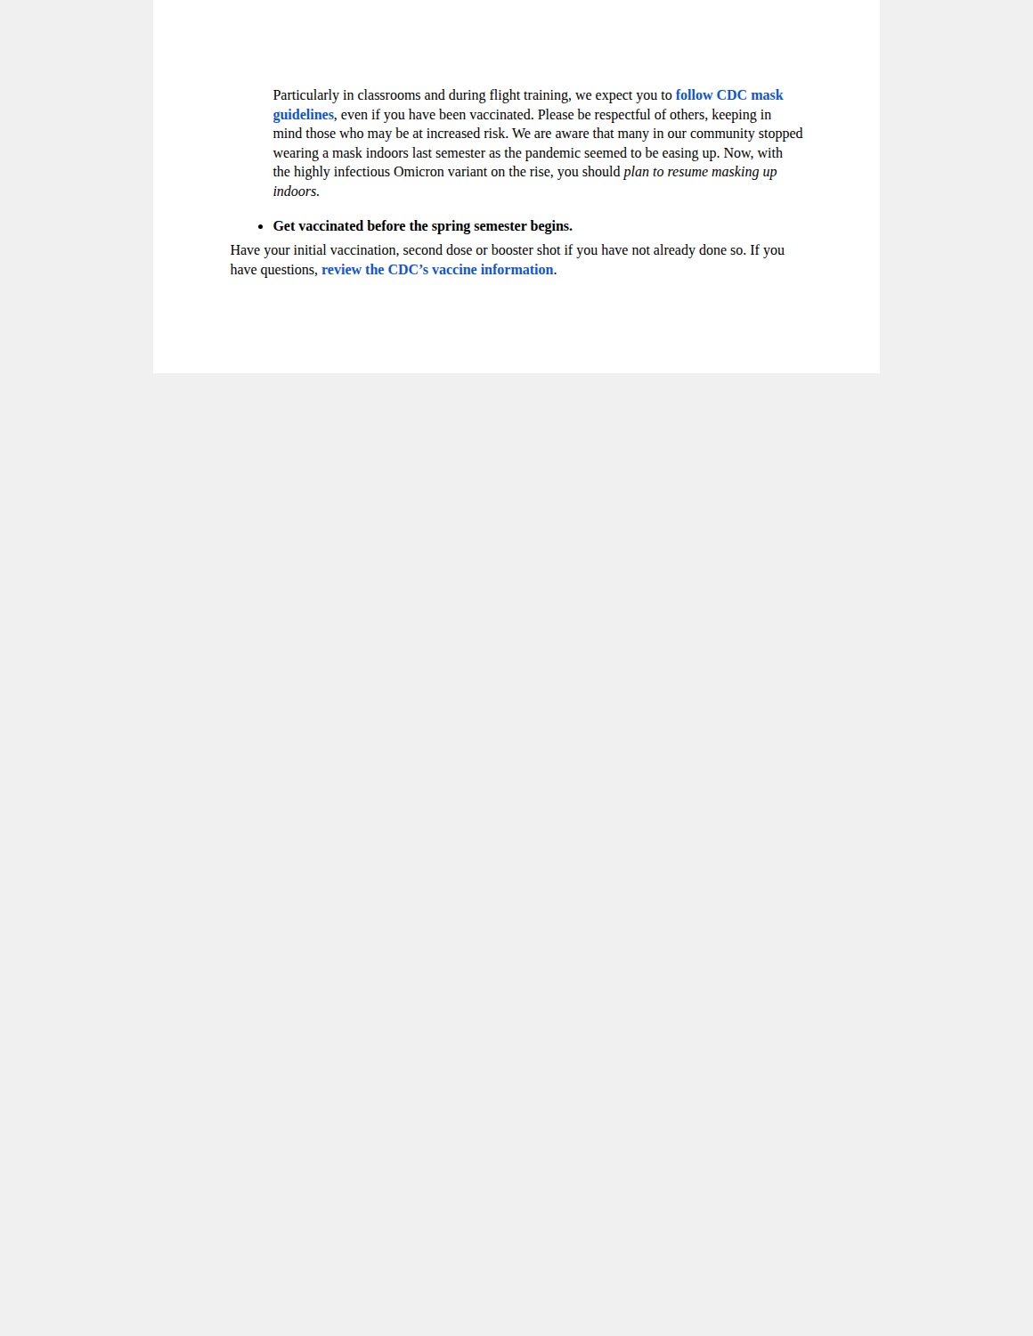Particularly in classrooms and during flight training, we expect you to follow CDC mask guidelines, even if you have been vaccinated. Please be respectful of others, keeping in mind those who may be at increased risk. We are aware that many in our community stopped wearing a mask indoors last semester as the pandemic seemed to be easing up. Now, with the highly infectious Omicron variant on the rise, you should plan to resume masking up indoors.
Get vaccinated before the spring semester begins.
Have your initial vaccination, second dose or booster shot if you have not already done so. If you have questions, review the CDC’s vaccine information.